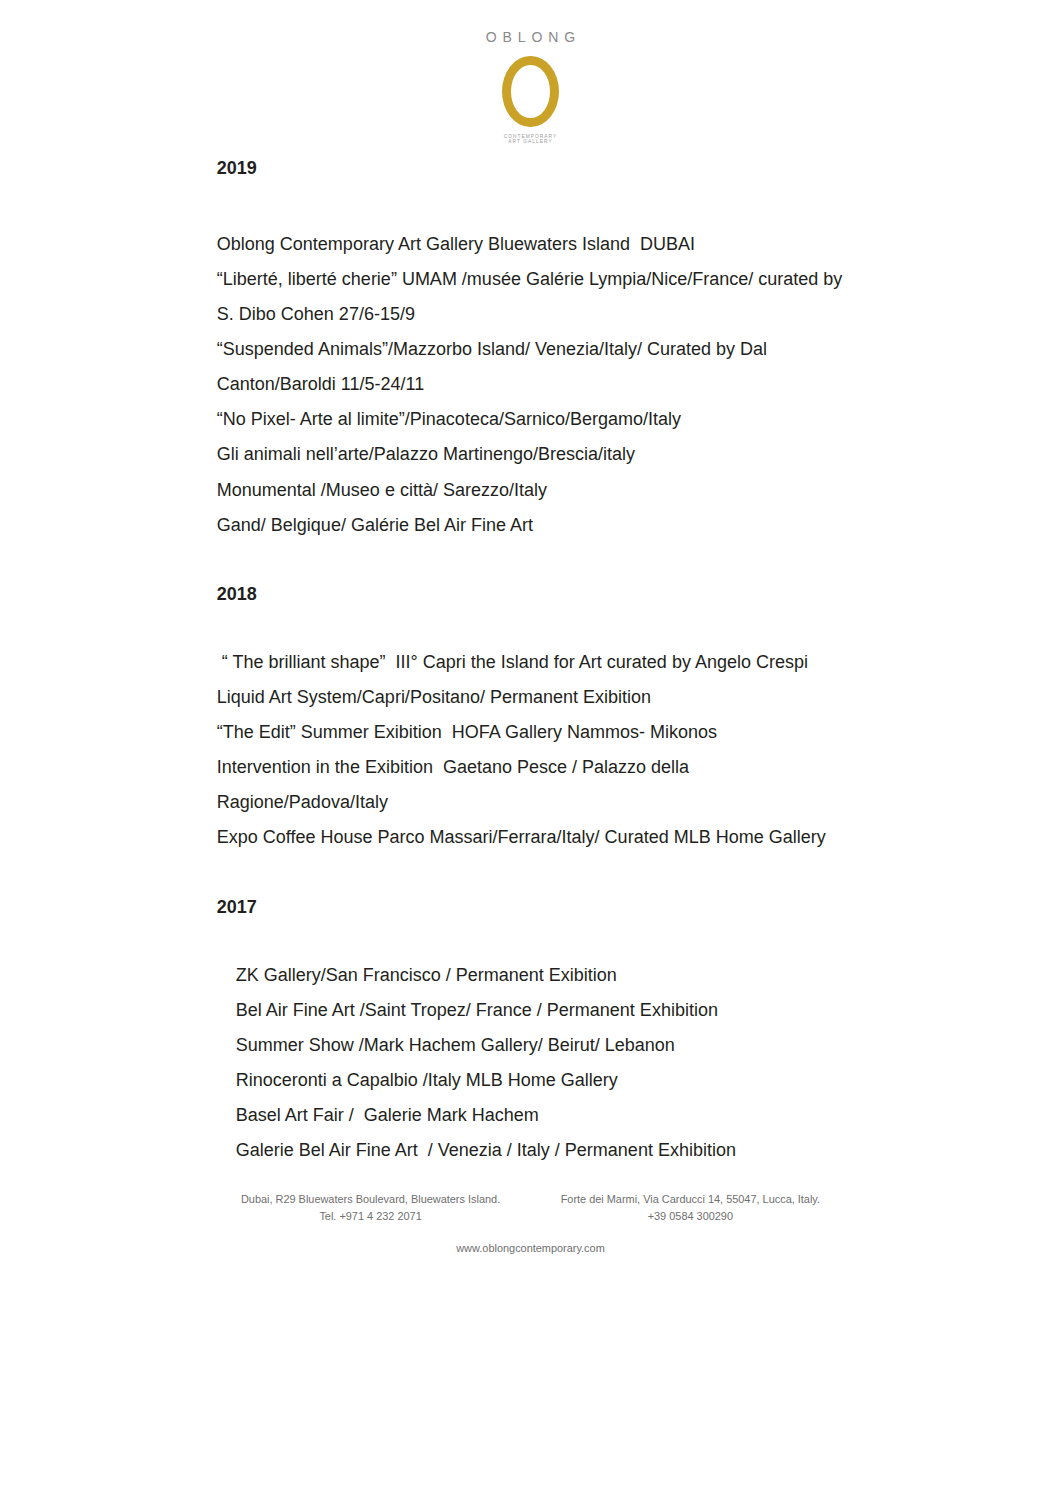OBLONG
Contemporary
Art Gallery
2019
Oblong Contemporary Art Gallery Bluewaters Island DUBAI
“Liberté, liberté cherie” UMAM /musée Galérie Lympia/Nice/France/ curated by S. Dibo Cohen 27/6-15/9
“Suspended Animals”/Mazzorbo Island/ Venezia/Italy/ Curated by Dal Canton/Baroldi 11/5-24/11
“No Pixel- Arte al limite”/Pinacoteca/Sarnico/Bergamo/Italy
Gli animali nell’arte/Palazzo Martinengo/Brescia/italy
Monumental /Museo e città/ Sarezzo/Italy
Gand/ Belgique/ Galérie Bel Air Fine Art
2018
“ The brilliant shape” III° Capri the Island for Art curated by Angelo Crespi
Liquid Art System/Capri/Positano/ Permanent Exibition
“The Edit” Summer Exibition HOFA Gallery Nammos- Mikonos
Intervention in the Exibition Gaetano Pesce / Palazzo della Ragione/Padova/Italy
Expo Coffee House Parco Massari/Ferrara/Italy/ Curated MLB Home Gallery
2017
ZK Gallery/San Francisco / Permanent Exibition
Bel Air Fine Art /Saint Tropez/ France / Permanent Exhibition
Summer Show /Mark Hachem Gallery/ Beirut/ Lebanon
Rinoceronti a Capalbio /Italy MLB Home Gallery
Basel Art Fair / Galerie Mark Hachem
Galerie Bel Air Fine Art / Venezia / Italy / Permanent Exhibition
Dubai, R29 Bluewaters Boulevard, Bluewaters Island.
Tel. +971 4 232 2071
Forte dei Marmi, Via Carducci 14, 55047, Lucca, Italy.
+39 0584 300290
www.oblongcontemporary.com